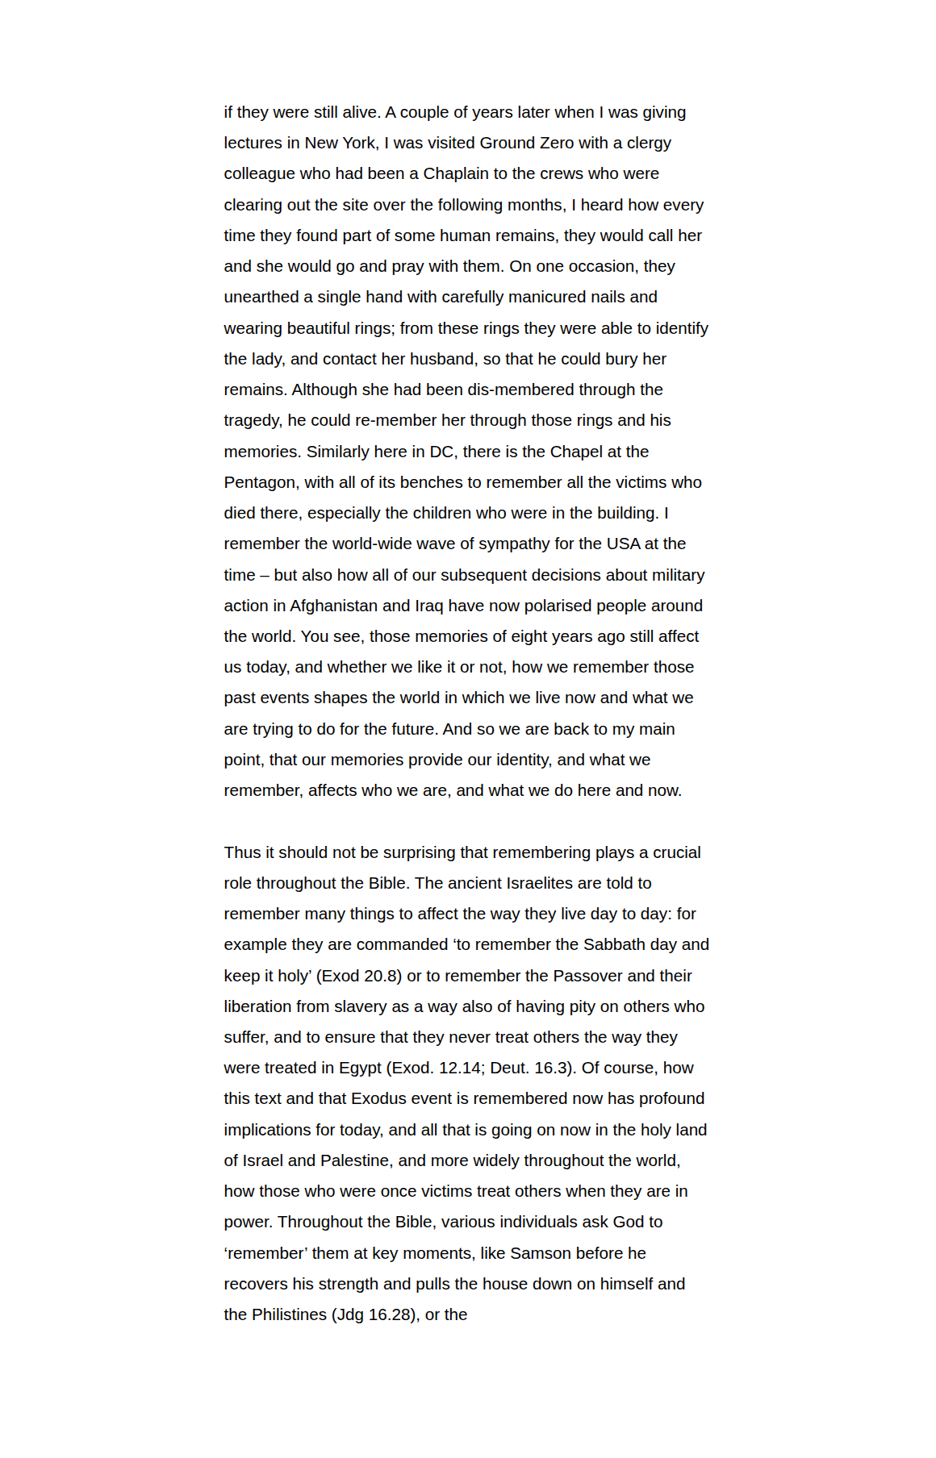if they were still alive. A couple of years later when I was giving lectures in New York, I was visited Ground Zero with a clergy colleague who had been a Chaplain to the crews who were clearing out the site over the following months, I heard how every time they found part of some human remains, they would call her and she would go and pray with them. On one occasion, they unearthed a single hand with carefully manicured nails and wearing beautiful rings; from these rings they were able to identify the lady, and contact her husband, so that he could bury her remains. Although she had been dis-membered through the tragedy, he could re-member her through those rings and his memories. Similarly here in DC, there is the Chapel at the Pentagon, with all of its benches to remember all the victims who died there, especially the children who were in the building. I remember the world-wide wave of sympathy for the USA at the time – but also how all of our subsequent decisions about military action in Afghanistan and Iraq have now polarised people around the world. You see, those memories of eight years ago still affect us today, and whether we like it or not, how we remember those past events shapes the world in which we live now and what we are trying to do for the future. And so we are back to my main point, that our memories provide our identity, and what we remember, affects who we are, and what we do here and now.
Thus it should not be surprising that remembering plays a crucial role throughout the Bible. The ancient Israelites are told to remember many things to affect the way they live day to day: for example they are commanded ‘to remember the Sabbath day and keep it holy’ (Exod 20.8) or to remember the Passover and their liberation from slavery as a way also of having pity on others who suffer, and to ensure that they never treat others the way they were treated in Egypt (Exod. 12.14; Deut. 16.3). Of course, how this text and that Exodus event is remembered now has profound implications for today, and all that is going on now in the holy land of Israel and Palestine, and more widely throughout the world, how those who were once victims treat others when they are in power. Throughout the Bible, various individuals ask God to ‘remember’ them at key moments, like Samson before he recovers his strength and pulls the house down on himself and the Philistines (Jdg 16.28), or the